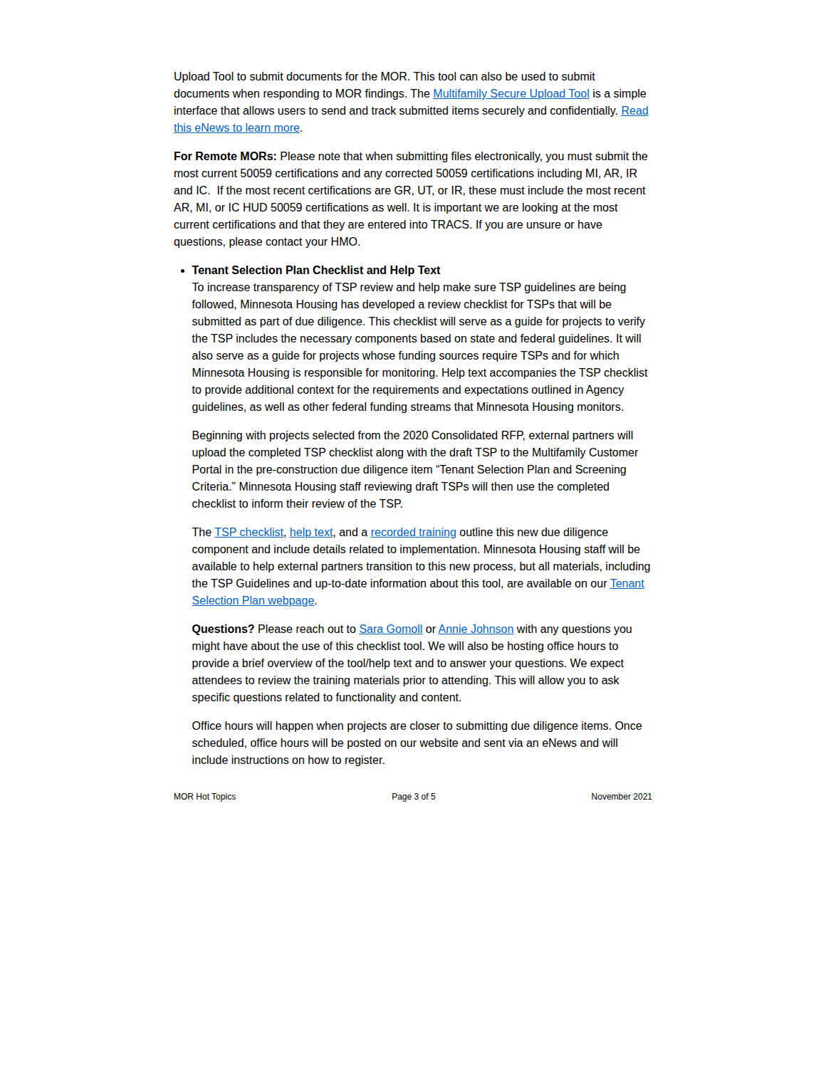Upload Tool to submit documents for the MOR. This tool can also be used to submit documents when responding to MOR findings. The Multifamily Secure Upload Tool is a simple interface that allows users to send and track submitted items securely and confidentially. Read this eNews to learn more.
For Remote MORs: Please note that when submitting files electronically, you must submit the most current 50059 certifications and any corrected 50059 certifications including MI, AR, IR and IC. If the most recent certifications are GR, UT, or IR, these must include the most recent AR, MI, or IC HUD 50059 certifications as well. It is important we are looking at the most current certifications and that they are entered into TRACS. If you are unsure or have questions, please contact your HMO.
Tenant Selection Plan Checklist and Help Text
To increase transparency of TSP review and help make sure TSP guidelines are being followed, Minnesota Housing has developed a review checklist for TSPs that will be submitted as part of due diligence. This checklist will serve as a guide for projects to verify the TSP includes the necessary components based on state and federal guidelines. It will also serve as a guide for projects whose funding sources require TSPs and for which Minnesota Housing is responsible for monitoring. Help text accompanies the TSP checklist to provide additional context for the requirements and expectations outlined in Agency guidelines, as well as other federal funding streams that Minnesota Housing monitors.
Beginning with projects selected from the 2020 Consolidated RFP, external partners will upload the completed TSP checklist along with the draft TSP to the Multifamily Customer Portal in the pre-construction due diligence item “Tenant Selection Plan and Screening Criteria.” Minnesota Housing staff reviewing draft TSPs will then use the completed checklist to inform their review of the TSP.
The TSP checklist, help text, and a recorded training outline this new due diligence component and include details related to implementation. Minnesota Housing staff will be available to help external partners transition to this new process, but all materials, including the TSP Guidelines and up-to-date information about this tool, are available on our Tenant Selection Plan webpage.
Questions? Please reach out to Sara Gomoll or Annie Johnson with any questions you might have about the use of this checklist tool. We will also be hosting office hours to provide a brief overview of the tool/help text and to answer your questions. We expect attendees to review the training materials prior to attending. This will allow you to ask specific questions related to functionality and content.
Office hours will happen when projects are closer to submitting due diligence items. Once scheduled, office hours will be posted on our website and sent via an eNews and will include instructions on how to register.
MOR Hot Topics Page 3 of 5 November 2021